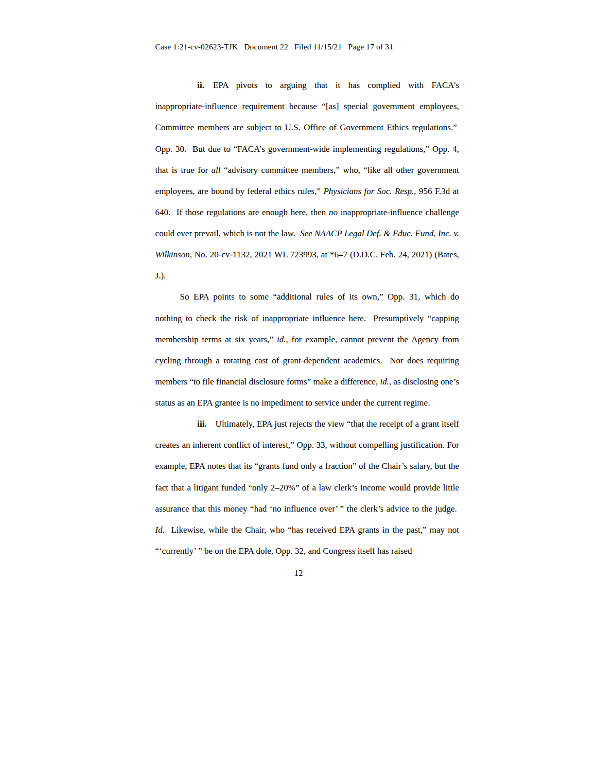Case 1:21-cv-02623-TJK Document 22 Filed 11/15/21 Page 17 of 31
ii. EPA pivots to arguing that it has complied with FACA’s inappropriate-influence requirement because “[as] special government employees, Committee members are subject to U.S. Office of Government Ethics regulations.” Opp. 30. But due to “FACA’s government-wide implementing regulations,” Opp. 4, that is true for all “advisory committee members,” who, “like all other government employees, are bound by federal ethics rules,” Physicians for Soc. Resp., 956 F.3d at 640. If those regulations are enough here, then no inappropriate-influence challenge could ever prevail, which is not the law. See NAACP Legal Def. & Educ. Fund, Inc. v. Wilkinson, No. 20-cv-1132, 2021 WL 723993, at *6–7 (D.D.C. Feb. 24, 2021) (Bates, J.).
So EPA points to some “additional rules of its own,” Opp. 31, which do nothing to check the risk of inappropriate influence here. Presumptively “capping membership terms at six years,” id., for example, cannot prevent the Agency from cycling through a rotating cast of grant-dependent academics. Nor does requiring members “to file financial disclosure forms” make a difference, id., as disclosing one’s status as an EPA grantee is no impediment to service under the current regime.
iii. Ultimately, EPA just rejects the view “that the receipt of a grant itself creates an inherent conflict of interest,” Opp. 33, without compelling justification. For example, EPA notes that its “grants fund only a fraction” of the Chair’s salary, but the fact that a litigant funded “only 2–20%” of a law clerk’s income would provide little assurance that this money “had ‘no influence over’ ” the clerk’s advice to the judge. Id. Likewise, while the Chair, who “has received EPA grants in the past,” may not “‘currently’ ” be on the EPA dole, Opp. 32, and Congress itself has raised
12